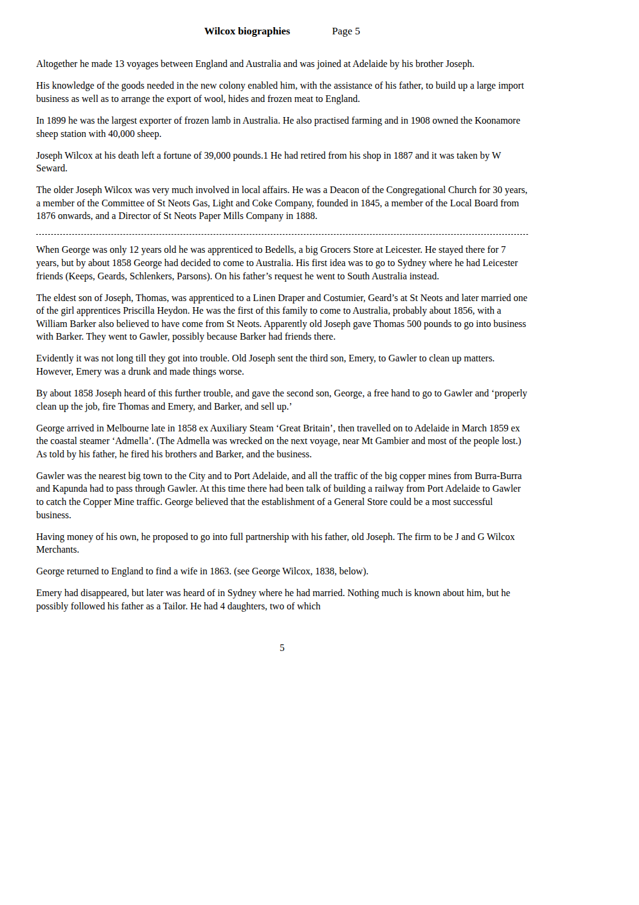Wilcox biographies Page 5
Altogether he made 13 voyages between England and Australia and was joined at Adelaide by his brother Joseph.
His knowledge of the goods needed in the new colony enabled him, with the assistance of his father, to build up a large import business as well as to arrange the export of wool, hides and frozen meat to England.
In 1899 he was the largest exporter of frozen lamb in Australia. He also practised farming and in 1908 owned the Koonamore sheep station with 40,000 sheep.
Joseph Wilcox at his death left a fortune of 39,000 pounds.1 He had retired from his shop in 1887 and it was taken by W Seward.
The older Joseph Wilcox was very much involved in local affairs. He was a Deacon of the Congregational Church for 30 years, a member of the Committee of St Neots Gas, Light and Coke Company, founded in 1845, a member of the Local Board from 1876 onwards, and a Director of St Neots Paper Mills Company in 1888.
When George was only 12 years old he was apprenticed to Bedells, a big Grocers Store at Leicester. He stayed there for 7 years, but by about 1858 George had decided to come to Australia. His first idea was to go to Sydney where he had Leicester friends (Keeps, Geards, Schlenkers, Parsons). On his father’s request he went to South Australia instead.
The eldest son of Joseph, Thomas, was apprenticed to a Linen Draper and Costumier, Geard’s at St Neots and later married one of the girl apprentices Priscilla Heydon. He was the first of this family to come to Australia, probably about 1856, with a William Barker also believed to have come from St Neots. Apparently old Joseph gave Thomas 500 pounds to go into business with Barker. They went to Gawler, possibly because Barker had friends there.
Evidently it was not long till they got into trouble. Old Joseph sent the third son, Emery, to Gawler to clean up matters. However, Emery was a drunk and made things worse.
By about 1858 Joseph heard of this further trouble, and gave the second son, George, a free hand to go to Gawler and ‘properly clean up the job, fire Thomas and Emery, and Barker, and sell up.’
George arrived in Melbourne late in 1858 ex Auxiliary Steam ‘Great Britain’, then travelled on to Adelaide in March 1859 ex the coastal steamer ‘Admella’. (The Admella was wrecked on the next voyage, near Mt Gambier and most of the people lost.) As told by his father, he fired his brothers and Barker, and the business.
Gawler was the nearest big town to the City and to Port Adelaide, and all the traffic of the big copper mines from Burra-Burra and Kapunda had to pass through Gawler. At this time there had been talk of building a railway from Port Adelaide to Gawler to catch the Copper Mine traffic. George believed that the establishment of a General Store could be a most successful business.
Having money of his own, he proposed to go into full partnership with his father, old Joseph. The firm to be J and G Wilcox Merchants.
George returned to England to find a wife in 1863. (see George Wilcox, 1838, below).
Emery had disappeared, but later was heard of in Sydney where he had married. Nothing much is known about him, but he possibly followed his father as a Tailor. He had 4 daughters, two of which
5